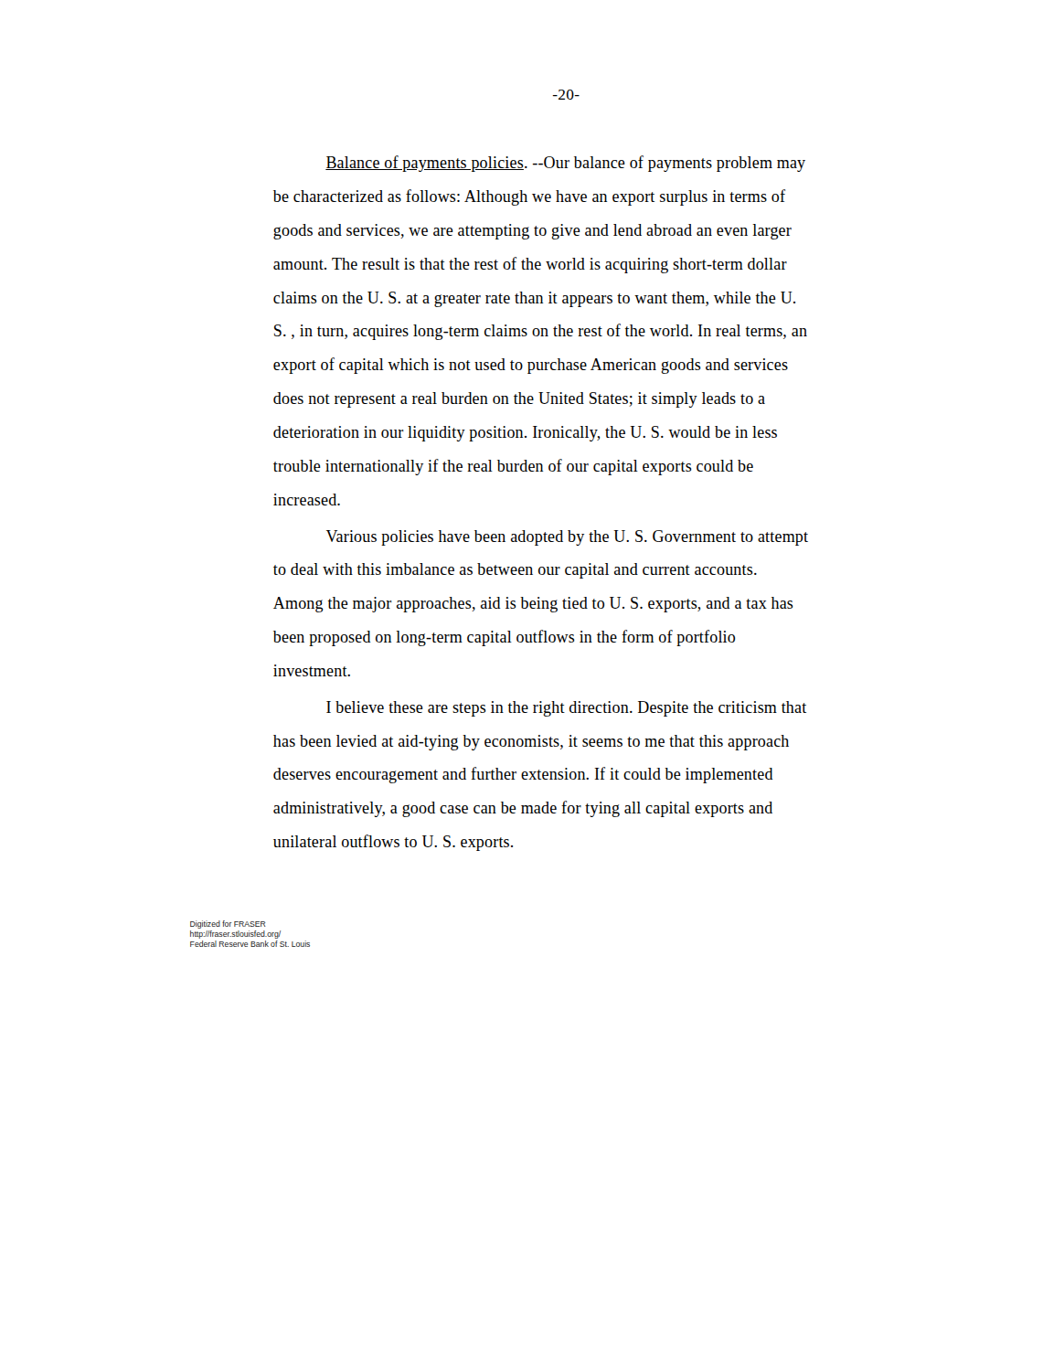-20-
Balance of payments policies. --Our balance of payments problem may be characterized as follows: Although we have an export surplus in terms of goods and services, we are attempting to give and lend abroad an even larger amount. The result is that the rest of the world is acquiring short-term dollar claims on the U. S. at a greater rate than it appears to want them, while the U. S. , in turn, acquires long-term claims on the rest of the world. In real terms, an export of capital which is not used to purchase American goods and services does not represent a real burden on the United States; it simply leads to a deterioration in our liquidity position. Ironically, the U. S. would be in less trouble internationally if the real burden of our capital exports could be increased.
Various policies have been adopted by the U. S. Government to attempt to deal with this imbalance as between our capital and current accounts. Among the major approaches, aid is being tied to U. S. exports, and a tax has been proposed on long-term capital outflows in the form of portfolio investment.
I believe these are steps in the right direction. Despite the criticism that has been levied at aid-tying by economists, it seems to me that this approach deserves encouragement and further extension. If it could be implemented administratively, a good case can be made for tying all capital exports and unilateral outflows to U. S. exports.
Digitized for FRASER
http://fraser.stlouisfed.org/
Federal Reserve Bank of St. Louis